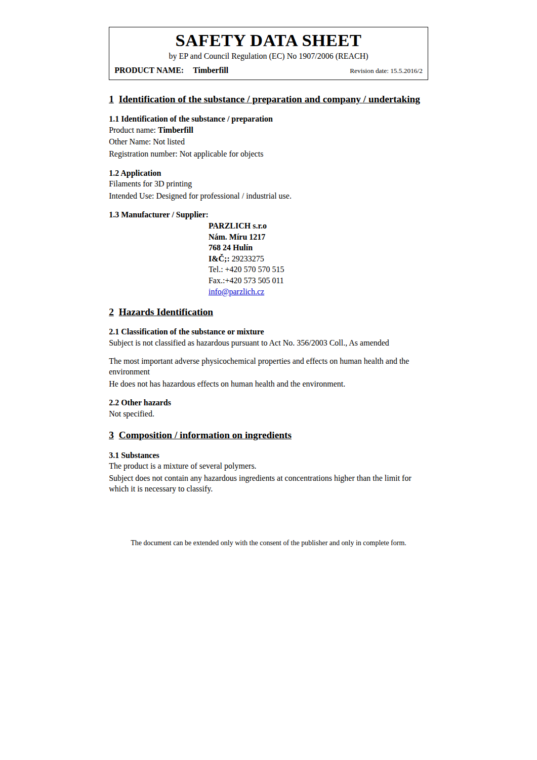SAFETY DATA SHEET
by EP and Council Regulation (EC) No 1907/2006 (REACH)
PRODUCT NAME: Timberfill Revision date: 15.5.2016/2
1 Identification of the substance / preparation and company / undertaking
1.1 Identification of the substance / preparation
Product name: Timberfill
Other Name: Not listed
Registration number: Not applicable for objects
1.2 Application
Filaments for 3D printing
Intended Use: Designed for professional / industrial use.
1.3 Manufacturer / Supplier:
PARZLICH s.r.o
Nám. Míru 1217
768 24 Hulín
I&Č;: 29233275
Tel.: +420 570 570 515
Fax.:+420 573 505 011
info@parzlich.cz
2 Hazards Identification
2.1 Classification of the substance or mixture
Subject is not classified as hazardous pursuant to Act No. 356/2003 Coll., As amended
The most important adverse physicochemical properties and effects on human health and the environment
He does not has hazardous effects on human health and the environment.
2.2 Other hazards
Not specified.
3 Composition / information on ingredients
3.1 Substances
The product is a mixture of several polymers.
Subject does not contain any hazardous ingredients at concentrations higher than the limit for which it is necessary to classify.
The document can be extended only with the consent of the publisher and only in complete form.